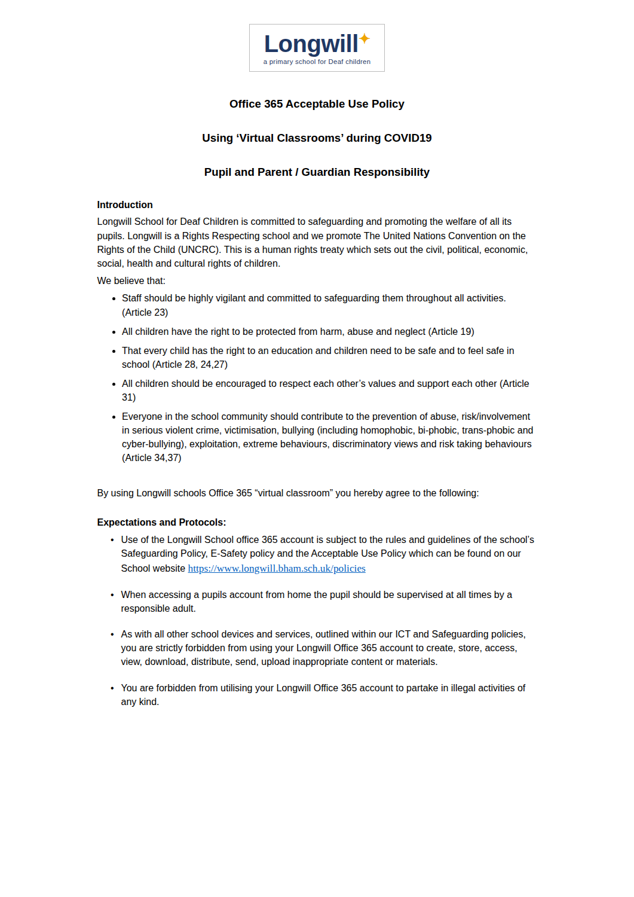Longwill✦
a primary school for Deaf children
Office 365 Acceptable Use Policy
Using ‘Virtual Classrooms’ during COVID19
Pupil and Parent / Guardian Responsibility
Introduction
Longwill School for Deaf Children is committed to safeguarding and promoting the welfare of all its pupils. Longwill is a Rights Respecting school and we promote The United Nations Convention on the Rights of the Child (UNCRC). This is a human rights treaty which sets out the civil, political, economic, social, health and cultural rights of children.
We believe that:
Staff should be highly vigilant and committed to safeguarding them throughout all activities. (Article 23)
All children have the right to be protected from harm, abuse and neglect (Article 19)
That every child has the right to an education and children need to be safe and to feel safe in school (Article 28, 24,27)
All children should be encouraged to respect each other’s values and support each other (Article 31)
Everyone in the school community should contribute to the prevention of abuse, risk/involvement in serious violent crime, victimisation, bullying (including homophobic, bi-phobic, trans-phobic and cyber-bullying), exploitation, extreme behaviours, discriminatory views and risk taking behaviours (Article 34,37)
By using Longwill schools Office 365 “virtual classroom” you hereby agree to the following:
Expectations and Protocols:
Use of the Longwill School office 365 account is subject to the rules and guidelines of the school’s Safeguarding Policy, E-Safety policy and the Acceptable Use Policy which can be found on our School website https://www.longwill.bham.sch.uk/policies
When accessing a pupils account from home the pupil should be supervised at all times by a responsible adult.
As with all other school devices and services, outlined within our ICT and Safeguarding policies, you are strictly forbidden from using your Longwill Office 365 account to create, store, access, view, download, distribute, send, upload inappropriate content or materials.
You are forbidden from utilising your Longwill Office 365 account to partake in illegal activities of any kind.